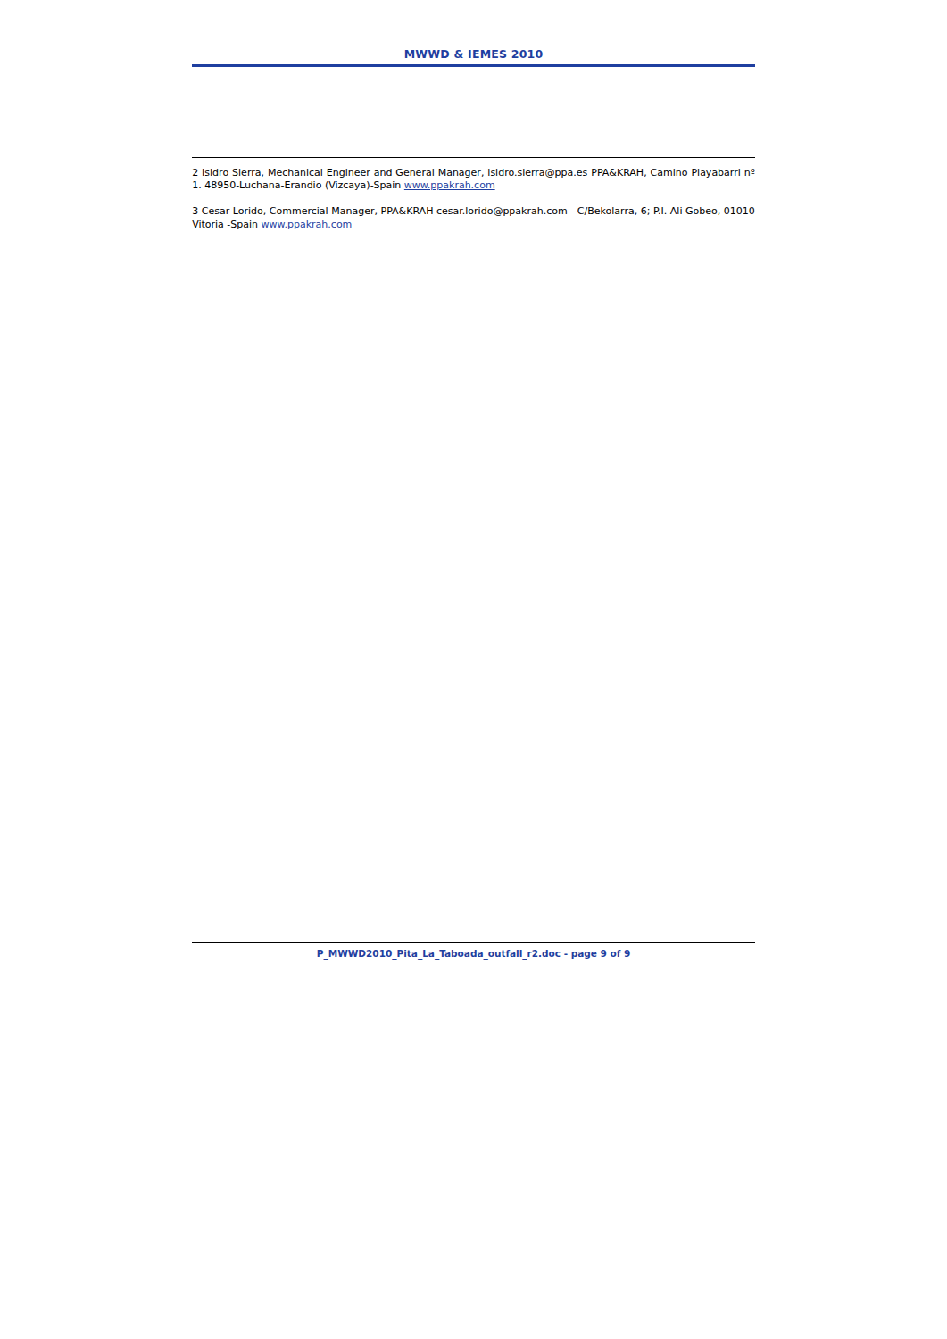MWWD & IEMES 2010
2 Isidro Sierra, Mechanical Engineer and General Manager, isidro.sierra@ppa.es PPA&KRAH, Camino Playabarri nº 1. 48950-Luchana-Erandio (Vizcaya)-Spain www.ppakrah.com
3 Cesar Lorido, Commercial Manager, PPA&KRAH cesar.lorido@ppakrah.com - C/Bekolarra, 6; P.I. Ali Gobeo, 01010 Vitoria -Spain www.ppakrah.com
P_MWWD2010_Pita_La_Taboada_outfall_r2.doc - page 9 of 9